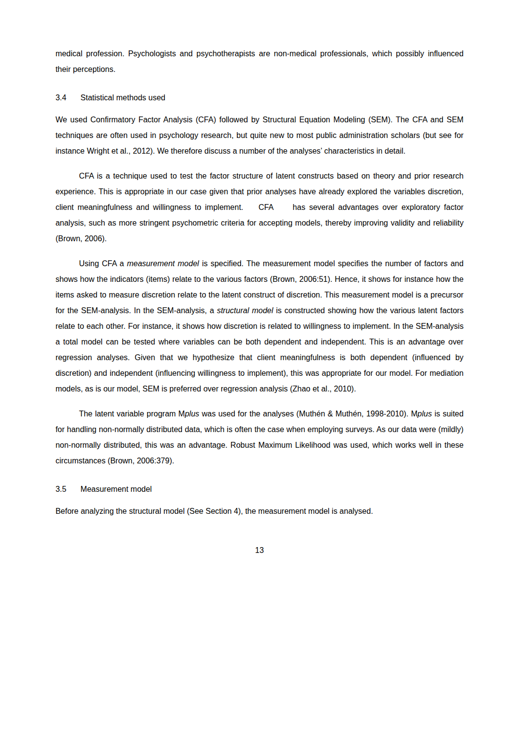medical profession. Psychologists and psychotherapists are non-medical professionals, which possibly influenced their perceptions.
3.4 Statistical methods used
We used Confirmatory Factor Analysis (CFA) followed by Structural Equation Modeling (SEM). The CFA and SEM techniques are often used in psychology research, but quite new to most public administration scholars (but see for instance Wright et al., 2012). We therefore discuss a number of the analyses’ characteristics in detail.
CFA is a technique used to test the factor structure of latent constructs based on theory and prior research experience. This is appropriate in our case given that prior analyses have already explored the variables discretion, client meaningfulness and willingness to implement. CFA has several advantages over exploratory factor analysis, such as more stringent psychometric criteria for accepting models, thereby improving validity and reliability (Brown, 2006).
Using CFA a measurement model is specified. The measurement model specifies the number of factors and shows how the indicators (items) relate to the various factors (Brown, 2006:51). Hence, it shows for instance how the items asked to measure discretion relate to the latent construct of discretion. This measurement model is a precursor for the SEM-analysis. In the SEM-analysis, a structural model is constructed showing how the various latent factors relate to each other. For instance, it shows how discretion is related to willingness to implement. In the SEM-analysis a total model can be tested where variables can be both dependent and independent. This is an advantage over regression analyses. Given that we hypothesize that client meaningfulness is both dependent (influenced by discretion) and independent (influencing willingness to implement), this was appropriate for our model. For mediation models, as is our model, SEM is preferred over regression analysis (Zhao et al., 2010).
The latent variable program Mplus was used for the analyses (Muthén & Muthén, 1998-2010). Mplus is suited for handling non-normally distributed data, which is often the case when employing surveys. As our data were (mildly) non-normally distributed, this was an advantage. Robust Maximum Likelihood was used, which works well in these circumstances (Brown, 2006:379).
3.5 Measurement model
Before analyzing the structural model (See Section 4), the measurement model is analysed.
13